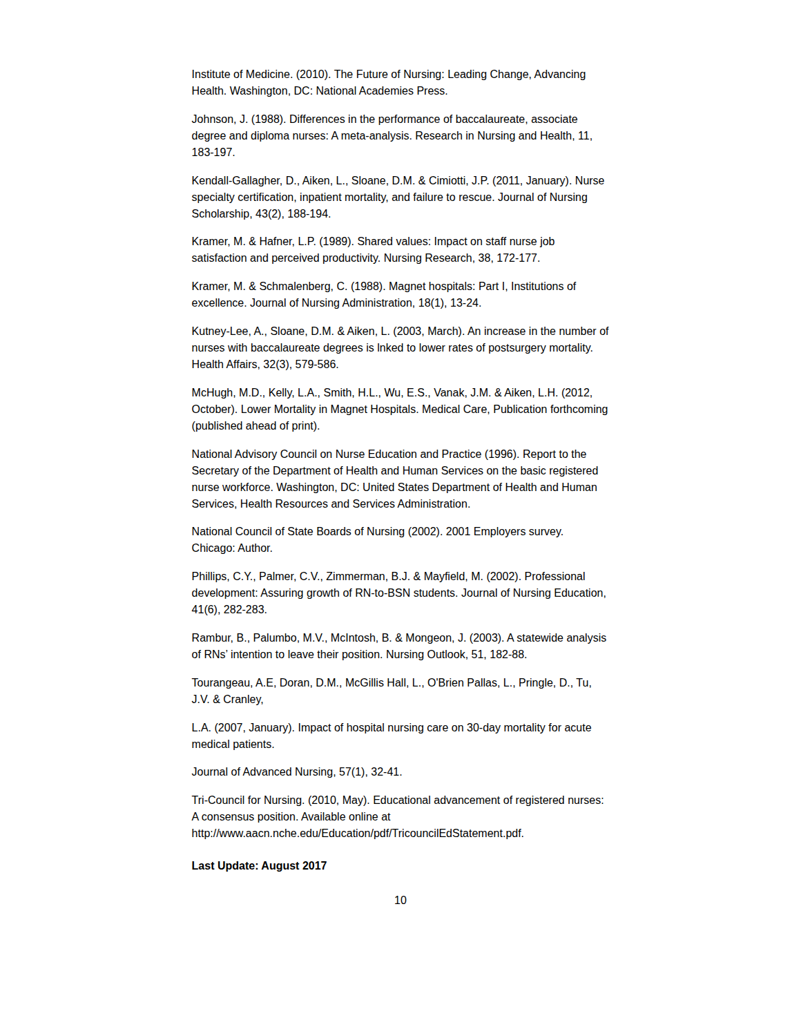Institute of Medicine. (2010). The Future of Nursing: Leading Change, Advancing Health. Washington, DC: National Academies Press.
Johnson, J. (1988). Differences in the performance of baccalaureate, associate degree and diploma nurses: A meta-analysis. Research in Nursing and Health, 11, 183-197.
Kendall-Gallagher, D., Aiken, L., Sloane, D.M. & Cimiotti, J.P. (2011, January). Nurse specialty certification, inpatient mortality, and failure to rescue. Journal of Nursing Scholarship, 43(2), 188-194.
Kramer, M. & Hafner, L.P. (1989). Shared values: Impact on staff nurse job satisfaction and perceived productivity. Nursing Research, 38, 172-177.
Kramer, M. & Schmalenberg, C. (1988). Magnet hospitals: Part I, Institutions of excellence. Journal of Nursing Administration, 18(1), 13-24.
Kutney-Lee, A., Sloane, D.M. & Aiken, L. (2003, March). An increase in the number of nurses with baccalaureate degrees is lnked to lower rates of postsurgery mortality. Health Affairs, 32(3), 579-586.
McHugh, M.D., Kelly, L.A., Smith, H.L., Wu, E.S., Vanak, J.M. & Aiken, L.H. (2012, October). Lower Mortality in Magnet Hospitals. Medical Care, Publication forthcoming (published ahead of print).
National Advisory Council on Nurse Education and Practice (1996). Report to the Secretary of the Department of Health and Human Services on the basic registered nurse workforce. Washington, DC: United States Department of Health and Human Services, Health Resources and Services Administration.
National Council of State Boards of Nursing (2002). 2001 Employers survey. Chicago: Author.
Phillips, C.Y., Palmer, C.V., Zimmerman, B.J. & Mayfield, M. (2002). Professional development: Assuring growth of RN-to-BSN students. Journal of Nursing Education, 41(6), 282-283.
Rambur, B., Palumbo, M.V., McIntosh, B. & Mongeon, J. (2003). A statewide analysis of RNs’ intention to leave their position. Nursing Outlook, 51, 182-88.
Tourangeau, A.E, Doran, D.M., McGillis Hall, L., O'Brien Pallas, L., Pringle, D., Tu, J.V. & Cranley,
L.A. (2007, January). Impact of hospital nursing care on 30-day mortality for acute medical patients.
Journal of Advanced Nursing, 57(1), 32-41.
Tri-Council for Nursing. (2010, May). Educational advancement of registered nurses: A consensus position. Available online at http://www.aacn.nche.edu/Education/pdf/TricouncilEdStatement.pdf.
Last Update: August 2017
10